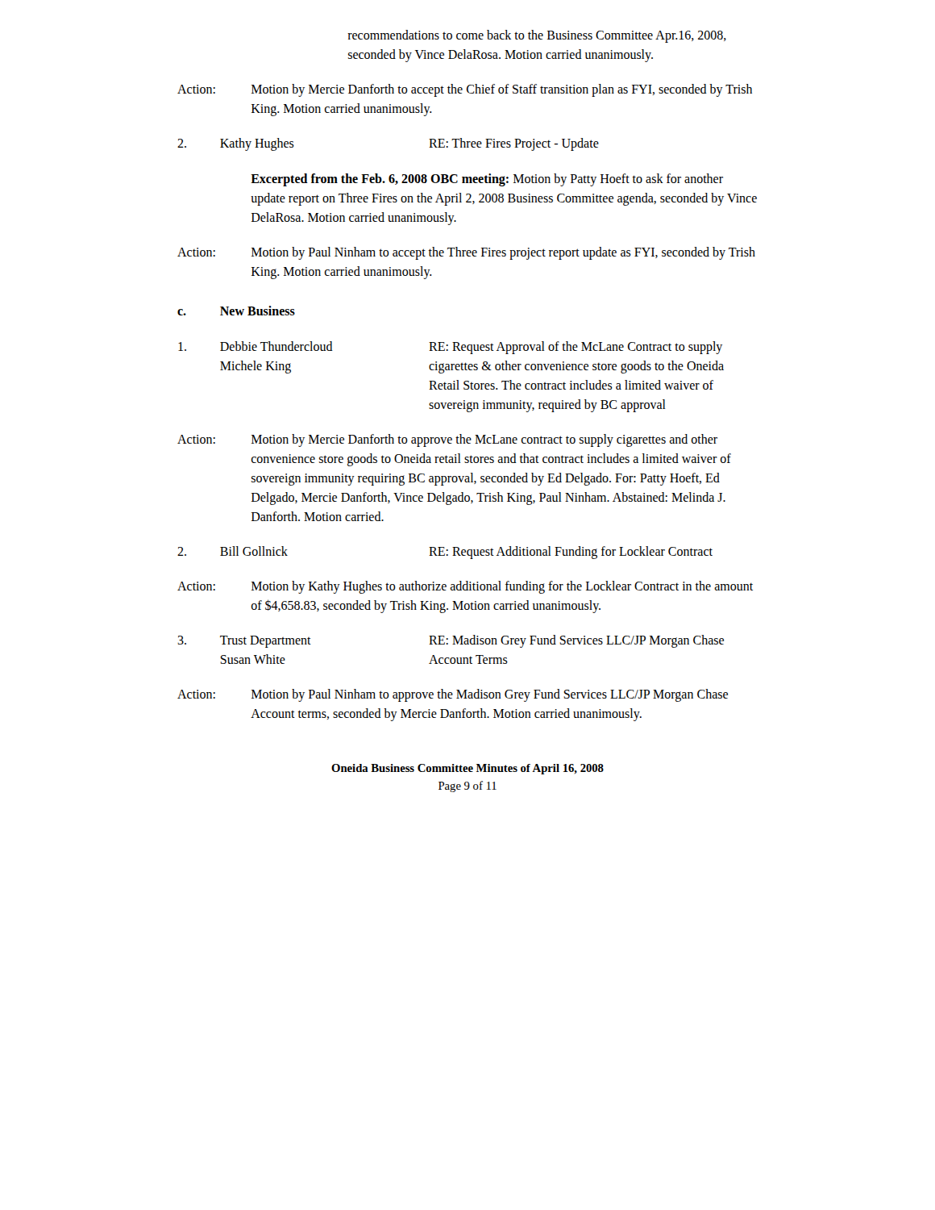recommendations to come back to the Business Committee Apr.16, 2008,
seconded by Vince DelaRosa. Motion carried unanimously.
Action:
Motion by Mercie Danforth to accept the Chief of Staff transition plan as FYI, seconded by Trish King. Motion carried unanimously.
2.
Kathy Hughes
RE: Three Fires Project - Update
Excerpted from the Feb. 6, 2008 OBC meeting: Motion by Patty Hoeft to ask for another update report on Three Fires on the April 2, 2008 Business Committee agenda, seconded by Vince DelaRosa. Motion carried unanimously.
Action:
Motion by Paul Ninham to accept the Three Fires project report update as FYI, seconded by Trish King. Motion carried unanimously.
c.
New Business
1.
Debbie Thundercloud
Michele King
RE: Request Approval of the McLane Contract to supply cigarettes & other convenience store goods to the Oneida Retail Stores. The contract includes a limited waiver of sovereign immunity, required by BC approval
Action:
Motion by Mercie Danforth to approve the McLane contract to supply cigarettes and other convenience store goods to Oneida retail stores and that contract includes a limited waiver of sovereign immunity requiring BC approval, seconded by Ed Delgado. For: Patty Hoeft, Ed Delgado, Mercie Danforth, Vince Delgado, Trish King, Paul Ninham. Abstained: Melinda J. Danforth. Motion carried.
2.
Bill Gollnick
RE: Request Additional Funding for Locklear Contract
Action:
Motion by Kathy Hughes to authorize additional funding for the Locklear Contract in the amount of $4,658.83, seconded by Trish King. Motion carried unanimously.
3.
Trust Department
Susan White
RE: Madison Grey Fund Services LLC/JP Morgan Chase Account Terms
Action:
Motion by Paul Ninham to approve the Madison Grey Fund Services LLC/JP Morgan Chase Account terms, seconded by Mercie Danforth. Motion carried unanimously.
Oneida Business Committee Minutes of April 16, 2008
Page 9 of 11